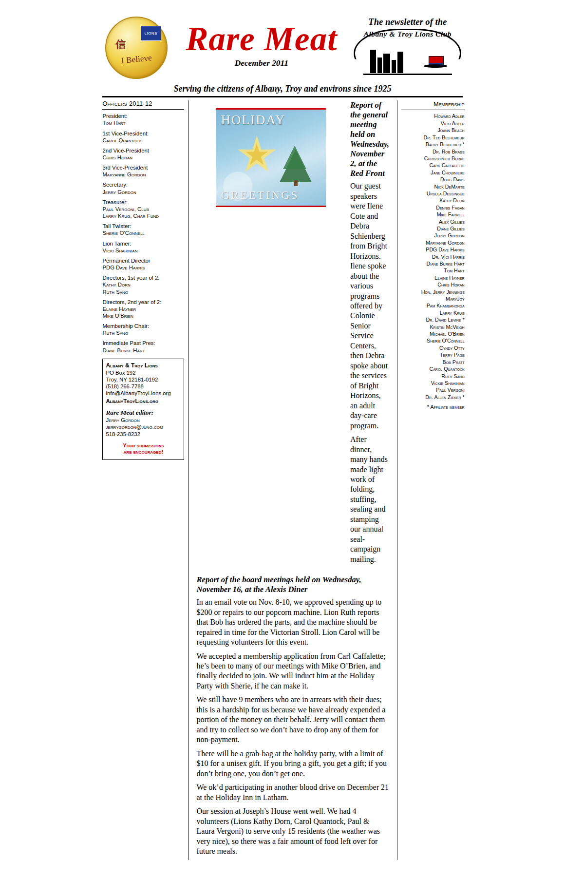LIONS
信
I Believe
Rare Meat
December 2011
The newsletter of the
Albany & Troy Lions Club
Serving the citizens of Albany, Troy and environs since 1925
Officers 2011-12
President: Tom Hart
1st Vice-President: Carol Quantock
2nd Vice-President Chris Horan
3rd Vice-President Maryanne Gordon
Secretary: Jerry Gordon
Treasurer: Paul Vergoni, Club Larry Krug, Char Fund
Tail Twister: Sherie O’Connell
Lion Tamer: Vicki Shahinian
Permanent Director PDG Dave Harris
Directors, 1st year of 2: Kathy Dorn Ruth Sano
Directors, 2nd year of 2: Elaine Hayner Mike O’Brien
Membership Chair: Ruth Sano
Immediate Past Pres: Diane Burke Hart
Albany & Troy Lions PO Box 192 Troy, NY 12181-0192 (518) 266-7788 info@AlbanyTroyLions.org AlbanyTroyLions.org
Rare Meat editor:
Jerry Gordon jerrygordon@juno.com 518-235-8232
Your submissions
are encouraged!
HOLIDAY
GREETINGS
Report of the general meeting held on Wednesday, November 2, at the Red Front
Our guest speakers were Ilene Cote and Debra Schienberg from Bright Horizons. Ilene spoke about the various programs offered by Colonie Senior Service Centers, then Debra spoke about the services of Bright Horizons, an adult day-care program.
After dinner, many hands made light work of folding, stuffing, sealing and stamping our annual seal-campaign mailing.
Report of the board meetings held on Wednesday, November 16, at the Alexis Diner
In an email vote on Nov. 8-10, we approved spending up to $200 or repairs to our popcorn machine. Lion Ruth reports that Bob has ordered the parts, and the machine should be repaired in time for the Victorian Stroll. Lion Carol will be requesting volunteers for this event.
We accepted a membership application from Carl Caffalette; he’s been to many of our meetings with Mike O’Brien, and finally decided to join. We will induct him at the Holiday Party with Sherie, if he can make it.
We still have 9 members who are in arrears with their dues; this is a hardship for us because we have already expended a portion of the money on their behalf. Jerry will contact them and try to collect so we don’t have to drop any of them for non-payment.
There will be a grab-bag at the holiday party, with a limit of $10 for a unisex gift. If you bring a gift, you get a gift; if you don’t bring one, you don’t get one.
We ok’d participating in another blood drive on December 21 at the Holiday Inn in Latham.
Our session at Joseph’s House went well. We had 4 volunteers (Lions Kathy Dorn, Carol Quantock, Paul & Laura Vergoni) to serve only 15 residents (the weather was very nice), so there was a fair amount of food left over for future meals.
Membership
Howard Adler Vicki Adler Joann Beach Dr. Ted Belhumeur Barry Berberich * Dr. Rob Brass Christopher Burke Cark Caffalette Jane Chouiniere Doug Davis Nick DeMarte Ursula Dessingue Kathy Dorn Dennis Fagan Mike Farrell Alex Gillies Diane Gillies Jerry Gordon Maryanne Gordon PDG Dave Harris Dr. Vici Harris Diane Burke Hart Tom Hart Elaine Hayner Chris Horan Hon. Jerry Jennings MaryJoy Pam Khambanonda Larry Krug Dr. David Levine * Kristin McVeigh Michael O'Brien Sherie O'Connell Cyndy Otty Terry Page Bob Pratt Carol Quantock Ruth Sano Vickie Shahinian Paul Vergoni Dr. Allen Zieker * * Affiliate member